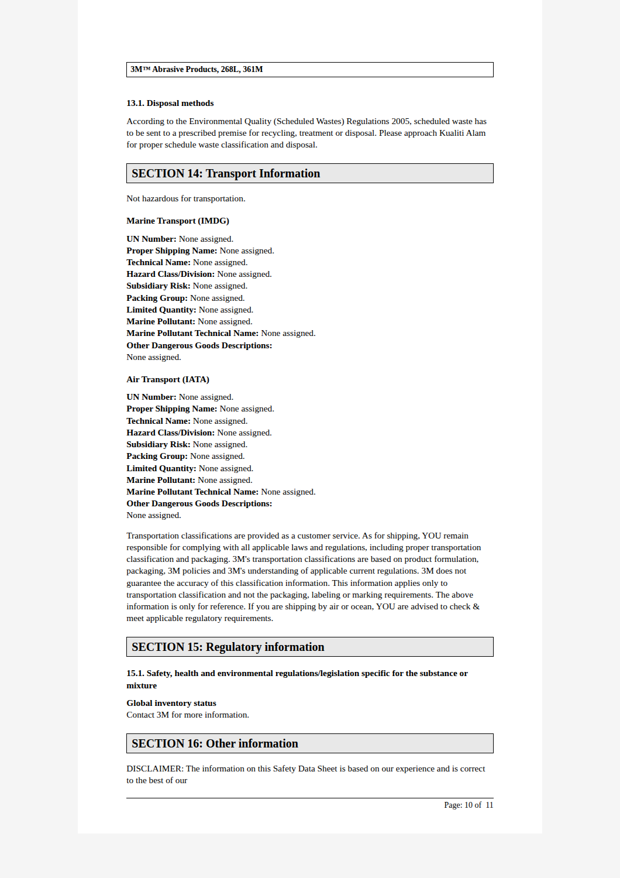3M™ Abrasive Products, 268L, 361M
13.1. Disposal methods
According to the Environmental Quality (Scheduled Wastes) Regulations 2005, scheduled waste has to be sent to a prescribed premise for recycling, treatment or disposal. Please approach Kualiti Alam for proper schedule waste classification and disposal.
SECTION 14: Transport Information
Not hazardous for transportation.
Marine Transport (IMDG)
UN Number: None assigned.
Proper Shipping Name: None assigned.
Technical Name: None assigned.
Hazard Class/Division: None assigned.
Subsidiary Risk: None assigned.
Packing Group: None assigned.
Limited Quantity: None assigned.
Marine Pollutant: None assigned.
Marine Pollutant Technical Name: None assigned.
Other Dangerous Goods Descriptions:
None assigned.
Air Transport (IATA)
UN Number: None assigned.
Proper Shipping Name: None assigned.
Technical Name: None assigned.
Hazard Class/Division: None assigned.
Subsidiary Risk: None assigned.
Packing Group: None assigned.
Limited Quantity: None assigned.
Marine Pollutant: None assigned.
Marine Pollutant Technical Name: None assigned.
Other Dangerous Goods Descriptions:
None assigned.
Transportation classifications are provided as a customer service. As for shipping, YOU remain responsible for complying with all applicable laws and regulations, including proper transportation classification and packaging. 3M's transportation classifications are based on product formulation, packaging, 3M policies and 3M's understanding of applicable current regulations. 3M does not guarantee the accuracy of this classification information. This information applies only to transportation classification and not the packaging, labeling or marking requirements. The above information is only for reference. If you are shipping by air or ocean, YOU are advised to check & meet applicable regulatory requirements.
SECTION 15: Regulatory information
15.1. Safety, health and environmental regulations/legislation specific for the substance or mixture
Global inventory status
Contact 3M for more information.
SECTION 16: Other information
DISCLAIMER: The information on this Safety Data Sheet is based on our experience and is correct to the best of our
Page: 10 of 11